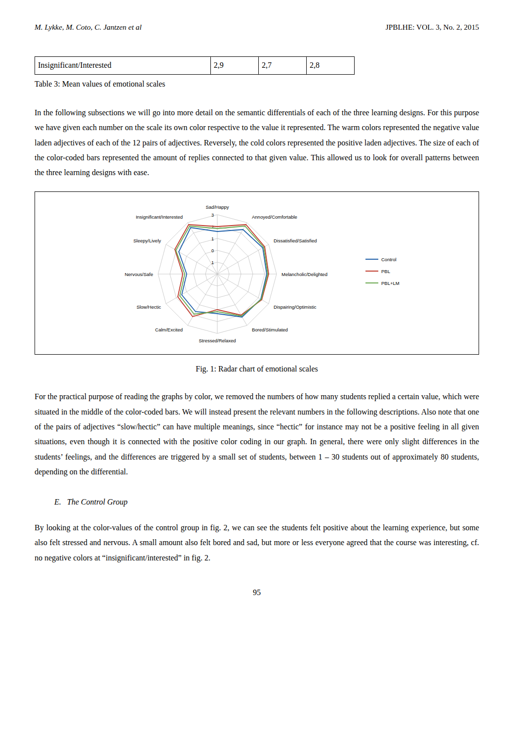M. Lykke, M. Coto, C. Jantzen et al JPBLHE: VOL. 3, No. 2, 2015
| Insignificant/Interested | 2,9 | 2,7 | 2,8 |
Table 3: Mean values of emotional scales
In the following subsections we will go into more detail on the semantic differentials of each of the three learning designs. For this purpose we have given each number on the scale its own color respective to the value it represented. The warm colors represented the negative value laden adjectives of each of the 12 pairs of adjectives. Reversely, the cold colors represented the positive laden adjectives. The size of each of the color-coded bars represented the amount of replies connected to that given value. This allowed us to look for overall patterns between the three learning designs with ease.
3 2 1 0 1 Sad/Happy Annoyed/Comfortable Dissatisfied/Satisfied Melancholic/Delighted Dispairing/Optimistic Bored/Stimulated Stressed/Relaxed Calm/Excited Slow/Hectic Nervous/Safe Sleepy/Lively Insignificant/Interested Control PBL PBL+LM
Fig. 1: Radar chart of emotional scales
For the practical purpose of reading the graphs by color, we removed the numbers of how many students replied a certain value, which were situated in the middle of the color-coded bars. We will instead present the relevant numbers in the following descriptions. Also note that one of the pairs of adjectives “slow/hectic” can have multiple meanings, since “hectic” for instance may not be a positive feeling in all given situations, even though it is connected with the positive color coding in our graph. In general, there were only slight differences in the students’ feelings, and the differences are triggered by a small set of students, between 1 – 30 students out of approximately 80 students, depending on the differential.
E. The Control Group
By looking at the color-values of the control group in fig. 2, we can see the students felt positive about the learning experience, but some also felt stressed and nervous. A small amount also felt bored and sad, but more or less everyone agreed that the course was interesting, cf. no negative colors at “insignificant/interested” in fig. 2.
95